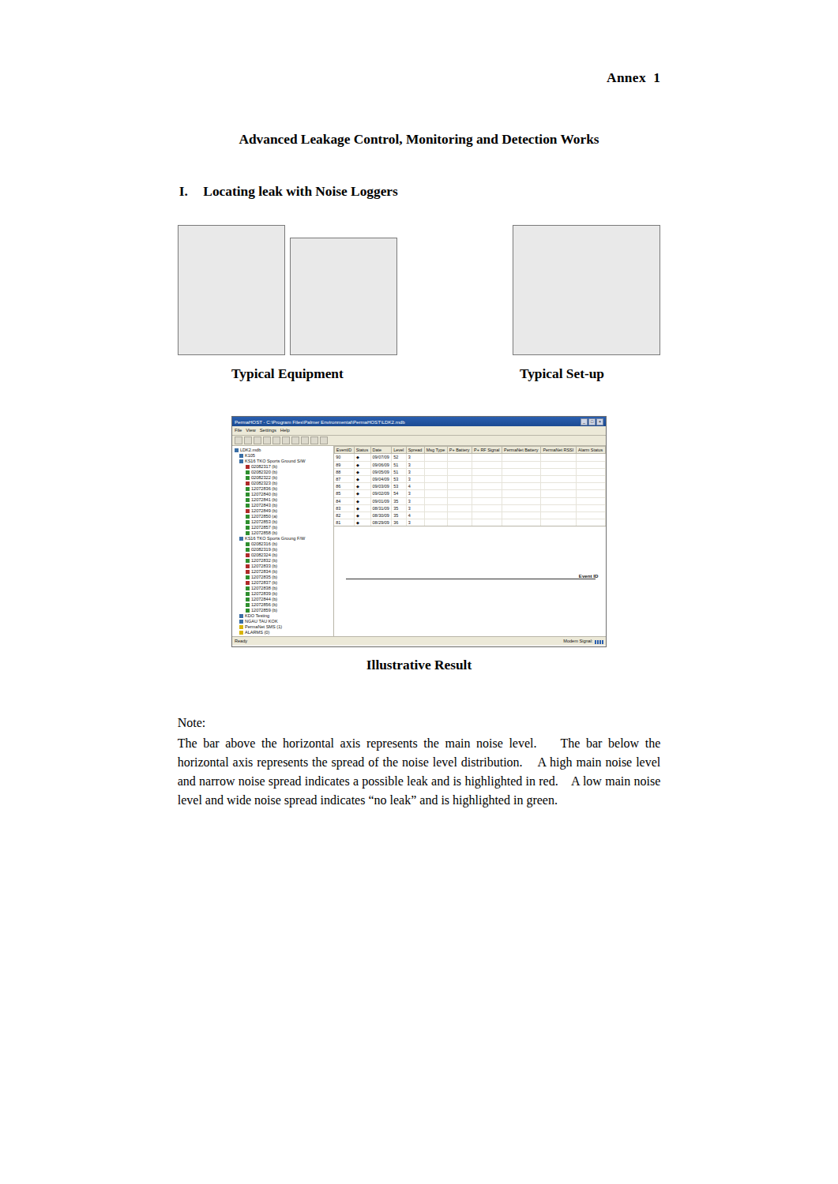Annex 1
Advanced Leakage Control, Monitoring and Detection Works
I. Locating leak with Noise Loggers
Typical Equipment
Typical Set-up
PermaHOST - C:\Program Files\Palmer Environmental\PermaHOST\LDK2.mdb _□×
File View Settings Help
LDK2.mdb
K105
KS16 TKO Sports Ground S/W
02082317 (b)
02082320 (b)
02082322 (b)
02082323 (b)
12072836 (b)
12072840 (b)
12072841 (b)
12072843 (b)
12072849 (b)
12072850 (a)
12072853 (b)
12072857 (b)
12072858 (b)
KS16 TKO Sports Groung F/W
02082316 (b)
02082319 (b)
02082324 (b)
12072832 (b)
12072833 (b)
12072834 (b)
12072835 (b)
12072837 (b)
12072838 (b)
12072839 (b)
12072844 (b)
12072856 (b)
12072859 (b)
KDO Testing
NGAU TAU KOK
PermaNet SMS (1)
ALARMS (0)
Unrecognised Messages (11)
Received Messages (3097)
Sent Messages (16)
Failed Messages (1)
| EventID | Status | Date | Level | Spread | Msg Type | P+ Battery | P+ RF Signal | PermaNet Battery | PermaNet RSSI | Alarm Status |
| --- | --- | --- | --- | --- | --- | --- | --- | --- | --- | --- |
| 90 | ◆ | 09/07/09 | 52 | 3 | | | | | | |
| 89 | ◆ | 09/06/09 | 51 | 3 | | | | | | |
| 88 | ◆ | 09/05/09 | 51 | 3 | | | | | | |
| 87 | ◆ | 09/04/09 | 53 | 3 | | | | | | |
| 86 | ◆ | 09/03/09 | 53 | 4 | | | | | | |
| 85 | ◆ | 09/02/09 | 54 | 3 | | | | | | |
| 84 | ◆ | 09/01/09 | 35 | 3 | | | | | | |
| 83 | ◆ | 08/31/09 | 35 | 3 | | | | | | |
| 82 | ◆ | 08/30/09 | 35 | 4 | | | | | | |
| 81 | ◆ | 08/29/09 | 36 | 3 | | | | | | |
| 80 | ◆ | 08/28/09 | 37 | 3 | | | | | | |
| 79 | ◆ | 08/27/09 | 29 | 3 | | | | | | |
| 78 | ◆ | 08/26/09 | 36 | 3 | | | | | | |
| 77 | ◆ | 08/25/09 | 36 | 3 | | | | | | |
| 76 | ▲ | 08/24/09 | 36 | 3 | | | | | | |
| 75 | ◆ | 08/23/09 | 34 | 3 | | | | | | |
Event ID
Ready Modem Signal:
Illustrative Result
Note:
The bar above the horizontal axis represents the main noise level. The bar below the horizontal axis represents the spread of the noise level distribution. A high main noise level and narrow noise spread indicates a possible leak and is highlighted in red. A low main noise level and wide noise spread indicates “no leak” and is highlighted in green.